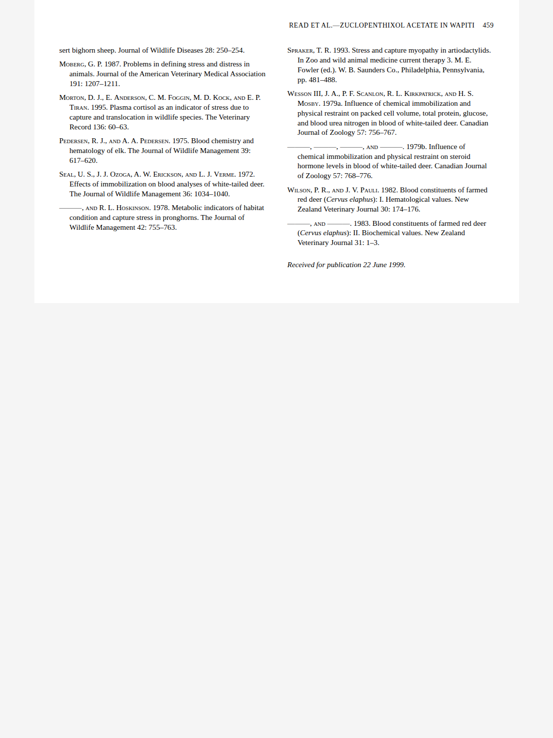READ ET AL.—ZUCLOPENTHIXOL ACETATE IN WAPITI 459
sert bighorn sheep. Journal of Wildlife Diseases 28: 250–254.
Moberg, G. P. 1987. Problems in defining stress and distress in animals. Journal of the American Veterinary Medical Association 191: 1207–1211.
Morton, D. J., E. Anderson, C. M. Foggin, M. D. Kock, and E. P. Tiran. 1995. Plasma cortisol as an indicator of stress due to capture and translocation in wildlife species. The Veterinary Record 136: 60–63.
Pedersen, R. J., and A. A. Pedersen. 1975. Blood chemistry and hematology of elk. The Journal of Wildlife Management 39: 617–620.
Seal, U. S., J. J. Ozoga, A. W. Erickson, and L. J. Verme. 1972. Effects of immobilization on blood analyses of white-tailed deer. The Journal of Wildlife Management 36: 1034–1040.
———, and R. L. Hoskinson. 1978. Metabolic indicators of habitat condition and capture stress in pronghorns. The Journal of Wildlife Management 42: 755–763.
Spraker, T. R. 1993. Stress and capture myopathy in artiodactylids. In Zoo and wild animal medicine current therapy 3. M. E. Fowler (ed.). W. B. Saunders Co., Philadelphia, Pennsylvania, pp. 481–488.
Wesson III, J. A., P. F. Scanlon, R. L. Kirkpatrick, and H. S. Mosby. 1979a. Influence of chemical immobilization and physical restraint on packed cell volume, total protein, glucose, and blood urea nitrogen in blood of white-tailed deer. Canadian Journal of Zoology 57: 756–767.
———, ———, ———, and ———. 1979b. Influence of chemical immobilization and physical restraint on steroid hormone levels in blood of white-tailed deer. Canadian Journal of Zoology 57: 768–776.
Wilson, P. R., and J. V. Pauli. 1982. Blood constituents of farmed red deer (Cervus elaphus): I. Hematological values. New Zealand Veterinary Journal 30: 174–176.
———, and ———. 1983. Blood constituents of farmed red deer (Cervus elaphus): II. Biochemical values. New Zealand Veterinary Journal 31: 1–3.
Received for publication 22 June 1999.